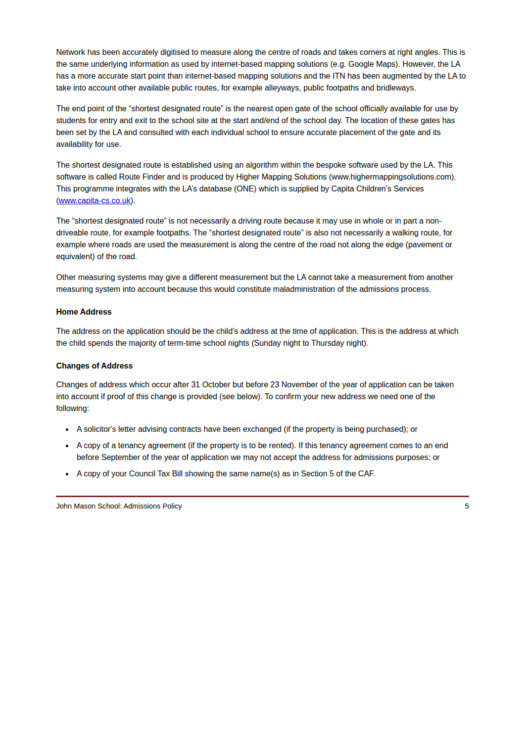Network has been accurately digitised to measure along the centre of roads and takes corners at right angles. This is the same underlying information as used by internet-based mapping solutions (e.g. Google Maps). However, the LA has a more accurate start point than internet-based mapping solutions and the ITN has been augmented by the LA to take into account other available public routes, for example alleyways, public footpaths and bridleways.
The end point of the “shortest designated route” is the nearest open gate of the school officially available for use by students for entry and exit to the school site at the start and/end of the school day. The location of these gates has been set by the LA and consulted with each individual school to ensure accurate placement of the gate and its availability for use.
The shortest designated route is established using an algorithm within the bespoke software used by the LA. This software is called Route Finder and is produced by Higher Mapping Solutions (www.highermappingsolutions.com). This programme integrates with the LA’s database (ONE) which is supplied by Capita Children’s Services (www.capita-cs.co.uk).
The “shortest designated route” is not necessarily a driving route because it may use in whole or in part a non-driveable route, for example footpaths. The “shortest designated route” is also not necessarily a walking route, for example where roads are used the measurement is along the centre of the road not along the edge (pavement or equivalent) of the road.
Other measuring systems may give a different measurement but the LA cannot take a measurement from another measuring system into account because this would constitute maladministration of the admissions process.
Home Address
The address on the application should be the child’s address at the time of application. This is the address at which the child spends the majority of term-time school nights (Sunday night to Thursday night).
Changes of Address
Changes of address which occur after 31 October but before 23 November of the year of application can be taken into account if proof of this change is provided (see below). To confirm your new address we need one of the following:
A solicitor's letter advising contracts have been exchanged (if the property is being purchased); or
A copy of a tenancy agreement (if the property is to be rented). If this tenancy agreement comes to an end before September of the year of application we may not accept the address for admissions purposes; or
A copy of your Council Tax Bill showing the same name(s) as in Section 5 of the CAF.
John Mason School: Admissions Policy 5